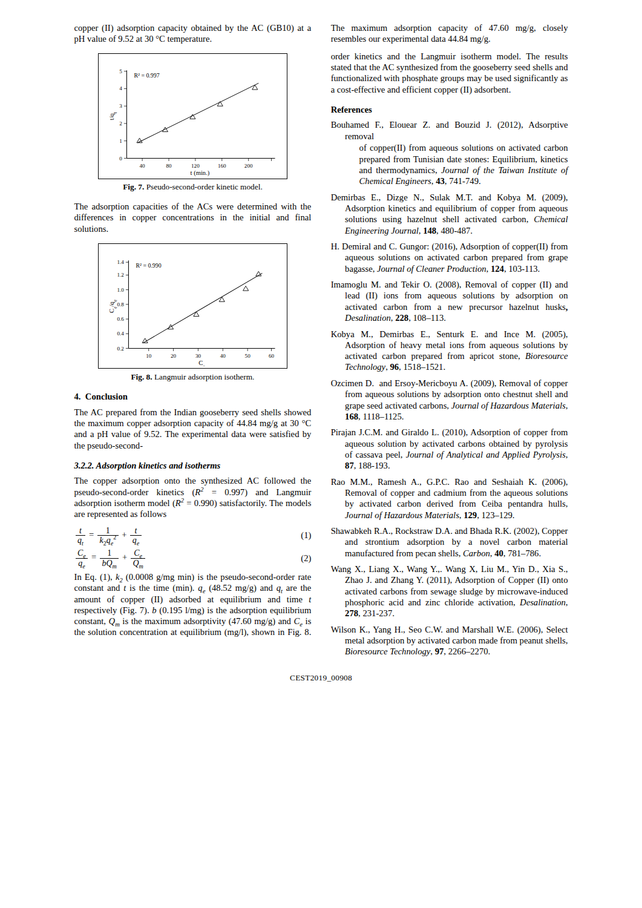copper (II) adsorption capacity obtained by the AC (GB10) at a pH value of 9.52 at 30 °C temperature.
0 1 2 3 4 5 40 80 120 160 200 t (min.) t/qt R² = 0.997
Fig. 7. Pseudo-second-order kinetic model.
The adsorption capacities of the ACs were determined with the differences in copper concentrations in the initial and final solutions.
0.2 0.4 0.6 0.8 1.0 1.2 1.4 10 20 30 40 50 60 Ce Ce/qe R² = 0.990
Fig. 8. Langmuir adsorption isotherm.
4. Conclusion
The AC prepared from the Indian gooseberry seed shells showed the maximum copper adsorption capacity of 44.84 mg/g at 30 °C and a pH value of 9.52. The experimental data were satisfied by the pseudo-second-
3.2.2. Adsorption kinetics and isotherms
The copper adsorption onto the synthesized AC followed the pseudo-second-order kinetics (R2 = 0.997) and Langmuir adsorption isotherm model (R2 = 0.990) satisfactorily. The models are represented as follows
tqt = 1 k2qe2 + tqe (1)
Ce qe = 1 bQm + Ce Qm (2)
In Eq. (1), k2 (0.0008 g/mg min) is the pseudo-second-order rate constant and t is the time (min). qe (48.52 mg/g) and qt are the amount of copper (II) adsorbed at equilibrium and time t respectively (Fig. 7). b (0.195 l/mg) is the adsorption equilibrium constant, Qm is the maximum adsorptivity (47.60 mg/g) and Ce is the solution concentration at equilibrium (mg/l), shown in Fig. 8. The maximum adsorption capacity of 47.60 mg/g, closely resembles our experimental data 44.84 mg/g.
order kinetics and the Langmuir isotherm model. The results stated that the AC synthesized from the gooseberry seed shells and functionalized with phosphate groups may be used significantly as a cost-effective and efficient copper (II) adsorbent.
References
Bouhamed F., Elouear Z. and Bouzid J. (2012), Adsorptive removal
of copper(II) from aqueous solutions on activated carbon prepared from Tunisian date stones: Equilibrium, kinetics and thermodynamics, Journal of the Taiwan Institute of Chemical Engineers, 43, 741-749.
Demirbas E., Dizge N., Sulak M.T. and Kobya M. (2009), Adsorption kinetics and equilibrium of copper from aqueous solutions using hazelnut shell activated carbon, Chemical Engineering Journal, 148, 480-487.
H. Demiral and C. Gungor: (2016), Adsorption of copper(II) from aqueous solutions on activated carbon prepared from grape bagasse, Journal of Cleaner Production, 124, 103-113.
Imamoglu M. and Tekir O. (2008), Removal of copper (II) and lead (II) ions from aqueous solutions by adsorption on activated carbon from a new precursor hazelnut husks, Desalination, 228, 108–113.
Kobya M., Demirbas E., Senturk E. and Ince M. (2005), Adsorption of heavy metal ions from aqueous solutions by activated carbon prepared from apricot stone, Bioresource Technology, 96, 1518–1521.
Ozcimen D. and Ersoy-Mericboyu A. (2009), Removal of copper from aqueous solutions by adsorption onto chestnut shell and grape seed activated carbons, Journal of Hazardous Materials, 168, 1118–1125.
Pirajan J.C.M. and Giraldo L. (2010), Adsorption of copper from aqueous solution by activated carbons obtained by pyrolysis of cassava peel, Journal of Analytical and Applied Pyrolysis, 87, 188-193.
Rao M.M., Ramesh A., G.P.C. Rao and Seshaiah K. (2006), Removal of copper and cadmium from the aqueous solutions by activated carbon derived from Ceiba pentandra hulls, Journal of Hazardous Materials, 129, 123–129.
Shawabkeh R.A., Rockstraw D.A. and Bhada R.K. (2002), Copper and strontium adsorption by a novel carbon material manufactured from pecan shells, Carbon, 40, 781–786.
Wang X., Liang X., Wang Y.,. Wang X, Liu M., Yin D., Xia S., Zhao J. and Zhang Y. (2011), Adsorption of Copper (II) onto activated carbons from sewage sludge by microwave-induced phosphoric acid and zinc chloride activation, Desalination, 278, 231-237.
Wilson K., Yang H., Seo C.W. and Marshall W.E. (2006), Select metal adsorption by activated carbon made from peanut shells, Bioresource Technology, 97, 2266–2270.
CEST2019_00908